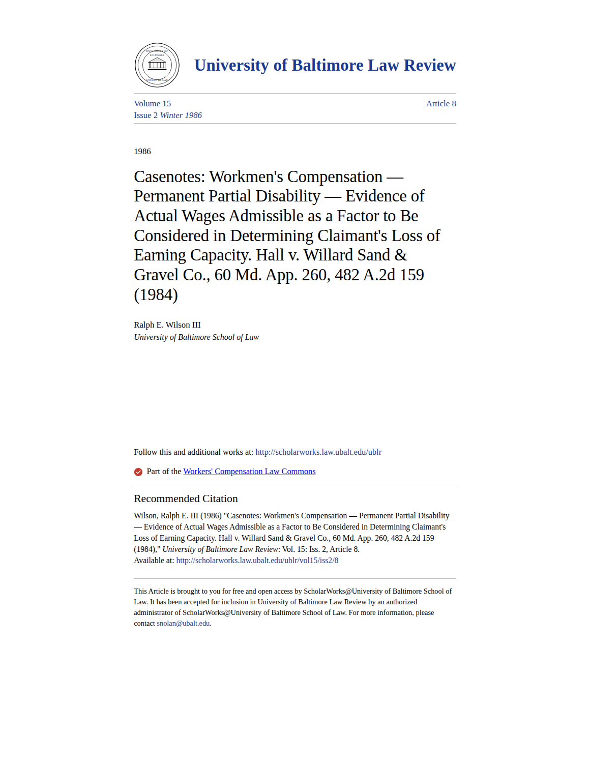UNIVERSITY OF SCHOOL OF LAW BALTIMORE
University of Baltimore Law Review
Volume 15
Issue 2 Winter 1986
Article 8
1986
Casenotes: Workmen's Compensation — Permanent Partial Disability — Evidence of Actual Wages Admissible as a Factor to Be Considered in Determining Claimant's Loss of Earning Capacity. Hall v. Willard Sand & Gravel Co., 60 Md. App. 260, 482 A.2d 159 (1984)
Ralph E. Wilson III
University of Baltimore School of Law
Follow this and additional works at: http://scholarworks.law.ubalt.edu/ublr
Part of the Workers' Compensation Law Commons
Recommended Citation
Wilson, Ralph E. III (1986) "Casenotes: Workmen's Compensation — Permanent Partial Disability — Evidence of Actual Wages Admissible as a Factor to Be Considered in Determining Claimant's Loss of Earning Capacity. Hall v. Willard Sand & Gravel Co., 60 Md. App. 260, 482 A.2d 159 (1984)," University of Baltimore Law Review: Vol. 15: Iss. 2, Article 8.
Available at: http://scholarworks.law.ubalt.edu/ublr/vol15/iss2/8
This Article is brought to you for free and open access by ScholarWorks@University of Baltimore School of Law. It has been accepted for inclusion in University of Baltimore Law Review by an authorized administrator of ScholarWorks@University of Baltimore School of Law. For more information, please contact snolan@ubalt.edu.